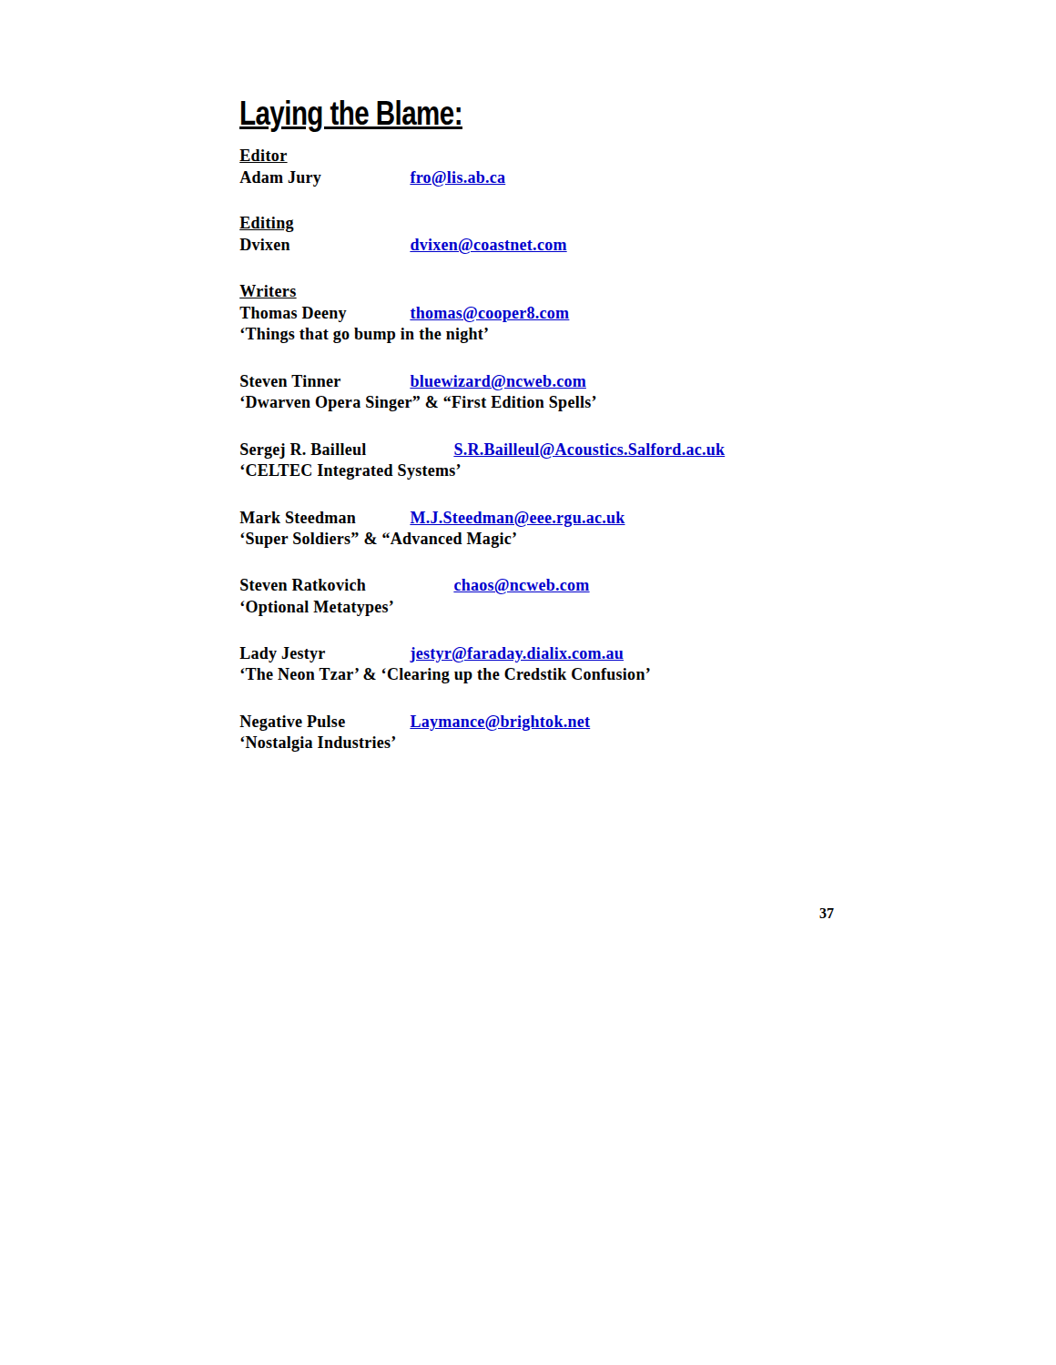Laying the Blame:
Editor
Adam Jury fro@lis.ab.ca
Editing
Dvixen dvixen@coastnet.com
Writers
Thomas Deeny thomas@cooper8.com
‘Things that go bump in the night’
Steven Tinner bluewizard@ncweb.com
‘Dwarven Opera Singer” & “First Edition Spells’
Sergej R. Bailleul S.R.Bailleul@Acoustics.Salford.ac.uk
‘CELTEC Integrated Systems’
Mark Steedman M.J.Steedman@eee.rgu.ac.uk
‘Super Soldiers” & “Advanced Magic’
Steven Ratkovich chaos@ncweb.com
‘Optional Metatypes’
Lady Jestyr jestyr@faraday.dialix.com.au
‘The Neon Tzar’ & ‘Clearing up the Credstik Confusion’
Negative Pulse Laymance@brightok.net
‘Nostalgia Industries’
37